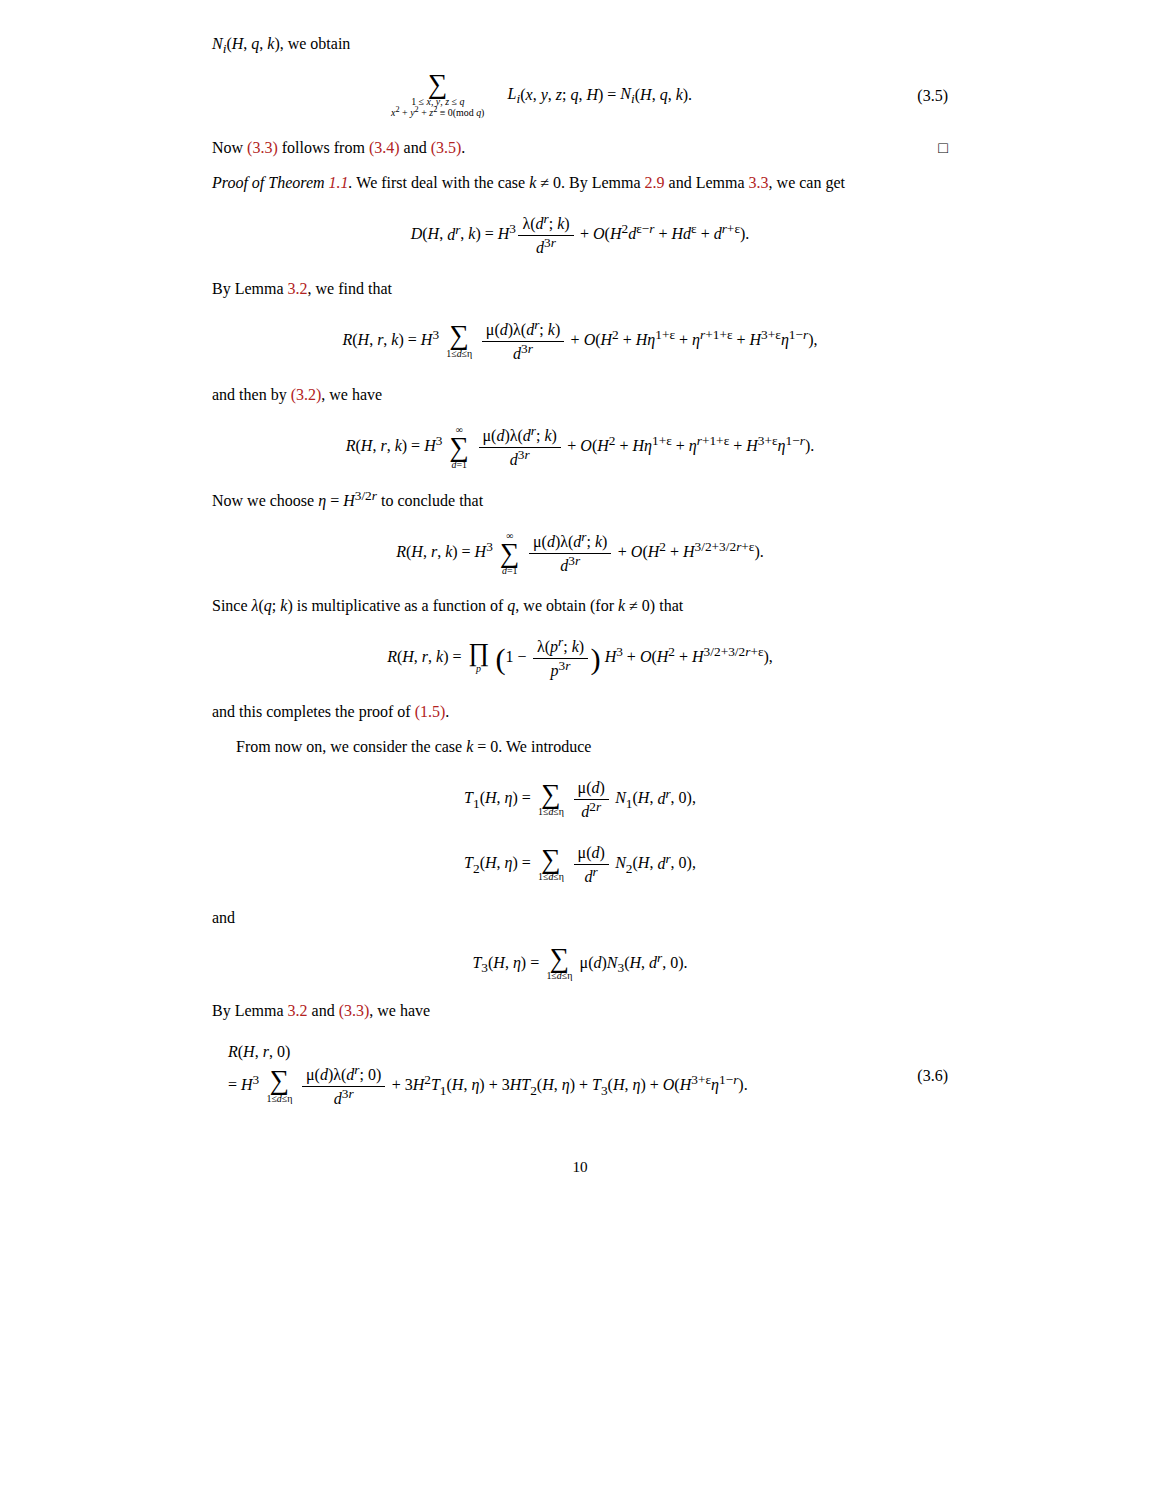Ni(H, q, k), we obtain
∑ 1 ≤ x, y, z ≤ q x2 + y2 + z2 ≡ 0(mod q) Li(x, y, z; q, H) = Ni(H, q, k).
(3.5)
Now (3.3) follows from (3.4) and (3.5). □
Proof of Theorem 1.1. We first deal with the case k ≠ 0. By Lemma 2.9 and Lemma 3.3, we can get
D(H, dr, k) = H3λ(dr; k) d3r + O(H2dε−r + Hdε + dr+ε).
By Lemma 3.2, we find that
R(H, r, k) = H3 ∑ 1≤d≤η μ(d)λ(dr; k) d3r + O(H2 + Hη1+ε + ηr+1+ε + H3+εη1−r),
and then by (3.2), we have
R(H, r, k) = H3 ∞ ∑ d=1 μ(d)λ(dr; k) d3r + O(H2 + Hη1+ε + ηr+1+ε + H3+εη1−r).
Now we choose η = H3/2r to conclude that
R(H, r, k) = H3 ∞ ∑ d=1 μ(d)λ(dr; k) d3r + O(H2 + H3/2+3/2r+ε).
Since λ(q; k) is multiplicative as a function of q, we obtain (for k ≠ 0) that
R(H, r, k) = ∏ p (1 − λ(pr; k) p3r) H3 + O(H2 + H3/2+3/2r+ε),
and this completes the proof of (1.5).
From now on, we consider the case k = 0. We introduce
T1(H, η) = ∑ 1≤d≤η μ(d) d2r N1(H, dr, 0),
T2(H, η) = ∑ 1≤d≤η μ(d) dr N2(H, dr, 0),
and
T3(H, η) = ∑ 1≤d≤η μ(d)N3(H, dr, 0).
By Lemma 3.2 and (3.3), we have
R(H, r, 0)
= H3 ∑ 1≤d≤η μ(d)λ(dr; 0) d3r + 3H2T1(H, η) + 3HT2(H, η) + T3(H, η) + O(H3+εη1−r).
(3.6)
10